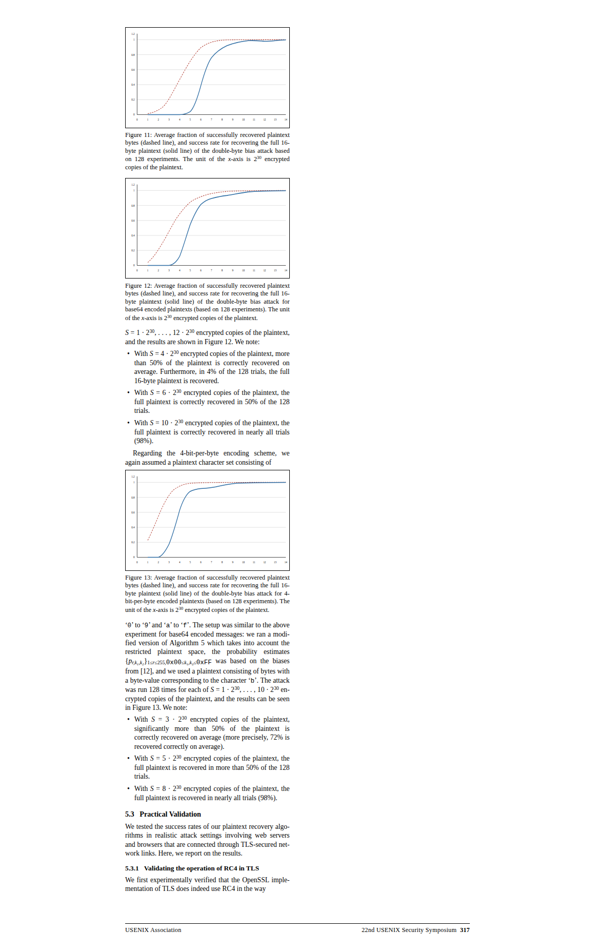1.2 1 0.8 0.6 0.4 0.2 0 0 1 2 3 4 5 6 7 8 9 10 11 12 13 14
Figure 11: Average fraction of successfully recovered plaintext bytes (dashed line), and success rate for recovering the full 16-byte plaintext (solid line) of the double-byte bias attack based on 128 experiments. The unit of the x-axis is 230 encrypted copies of the plaintext.
1.2 1 0.8 0.6 0.4 0.2 0 0 1 2 3 4 5 6 7 8 9 10 11 12 13 14
Figure 12: Average fraction of successfully recovered plaintext bytes (dashed line), and success rate for recovering the full 16-byte plaintext (solid line) of the double-byte bias attack for base64 encoded plaintexts (based on 128 experiments). The unit of the x-axis is 230 encrypted copies of the plaintext.
S = 1 · 230, . . . , 12 · 230 encrypted copies of the plaintext, and the results are shown in Figure 12. We note:
With S = 4 · 230 encrypted copies of the plaintext, more than 50% of the plaintext is correctly recovered on average. Furthermore, in 4% of the 128 trials, the full 16-byte plaintext is recovered.
With S = 6 · 230 encrypted copies of the plaintext, the full plaintext is correctly recovered in 50% of the 128 trials.
With S = 10 · 230 encrypted copies of the plaintext, the full plaintext is correctly recovered in nearly all trials (98%).
Regarding the 4-bit-per-byte encoding scheme, we again assumed a plaintext character set consisting of
1.2 1 0.8 0.6 0.4 0.2 0 0 1 2 3 4 5 6 7 8 9 10 11 12 13 14
Figure 13: Average fraction of successfully recovered plaintext bytes (dashed line), and success rate for recovering the full 16-byte plaintext (solid line) of the double-byte bias attack for 4-bit-per-byte encoded plaintexts (based on 128 experiments). The unit of the x-axis is 230 encrypted copies of the plaintext.
‘0’ to ‘9’ and ‘a’ to ‘f’. The setup was similar to the above experiment for base64 encoded messages: we ran a modified version of Algorithm 5 which takes into account the restricted plaintext space, the probability estimates {pr,k1,k2}1≤r≤255,0x00≤k 1,k 2≤0xFF was based on the biases from [12], and we used a plaintext consisting of bytes with a byte-value corresponding to the character ‘b’. The attack was run 128 times for each of S = 1 · 230, . . . , 10 · 230 encrypted copies of the plaintext, and the results can be seen in Figure 13. We note:
With S = 3 · 230 encrypted copies of the plaintext, significantly more than 50% of the plaintext is correctly recovered on average (more precisely, 72% is recovered correctly on average).
With S = 5 · 230 encrypted copies of the plaintext, the full plaintext is recovered in more than 50% of the 128 trials.
With S = 8 · 230 encrypted copies of the plaintext, the full plaintext is recovered in nearly all trials (98%).
5.3 Practical Validation
We tested the success rates of our plaintext recovery algorithms in realistic attack settings involving web servers and browsers that are connected through TLS-secured network links. Here, we report on the results.
5.3.1 Validating the operation of RC4 in TLS
We first experimentally verified that the OpenSSL implementation of TLS does indeed use RC4 in the way
USENIX Association
22nd USENIX Security Symposium 317